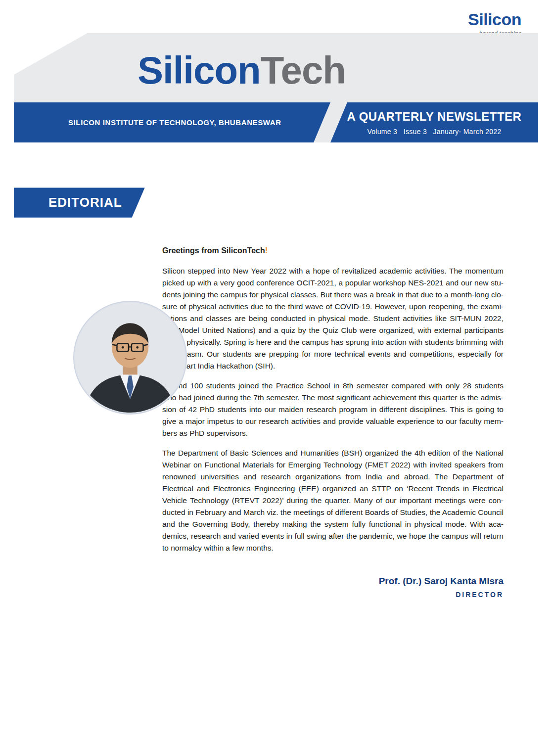Silicon
…beyond teaching
Silicon Tech
SILICON INSTITUTE OF TECHNOLOGY, BHUBANESWAR
A QUARTERLY NEWSLETTER
Volume 3 Issue 3 January- March 2022
EDITORIAL
Greetings from SiliconTech!
Silicon stepped into New Year 2022 with a hope of revitalized academic activities. The momentum picked up with a very good conference OCIT-2021, a popular workshop NES-2021 and our new students joining the campus for physical classes. But there was a break in that due to a month-long closure of physical activities due to the third wave of COVID-19. However, upon reopening, the examinations and classes are being conducted in physical mode. Student activities like SIT-MUN 2022, (the Model United Nations) and a quiz by the Quiz Club were organized, with external participants joining physically. Spring is here and the campus has sprung into action with students brimming with enthusiasm. Our students are prepping for more technical events and competitions, especially for the Smart India Hackathon (SIH).
Around 100 students joined the Practice School in 8th semester compared with only 28 students who had joined during the 7th semester. The most significant achievement this quarter is the admission of 42 PhD students into our maiden research program in different disciplines. This is going to give a major impetus to our research activities and provide valuable experience to our faculty members as PhD supervisors.
The Department of Basic Sciences and Humanities (BSH) organized the 4th edition of the National Webinar on Functional Materials for Emerging Technology (FMET 2022) with invited speakers from renowned universities and research organizations from India and abroad. The Department of Electrical and Electronics Engineering (EEE) organized an STTP on ‘Recent Trends in Electrical Vehicle Technology (RTEVT 2022)’ during the quarter. Many of our important meetings were conducted in February and March viz. the meetings of different Boards of Studies, the Academic Council and the Governing Body, thereby making the system fully functional in physical mode. With academics, research and varied events in full swing after the pandemic, we hope the campus will return to normalcy within a few months.
Prof. (Dr.) Saroj Kanta Misra
DIRECTOR